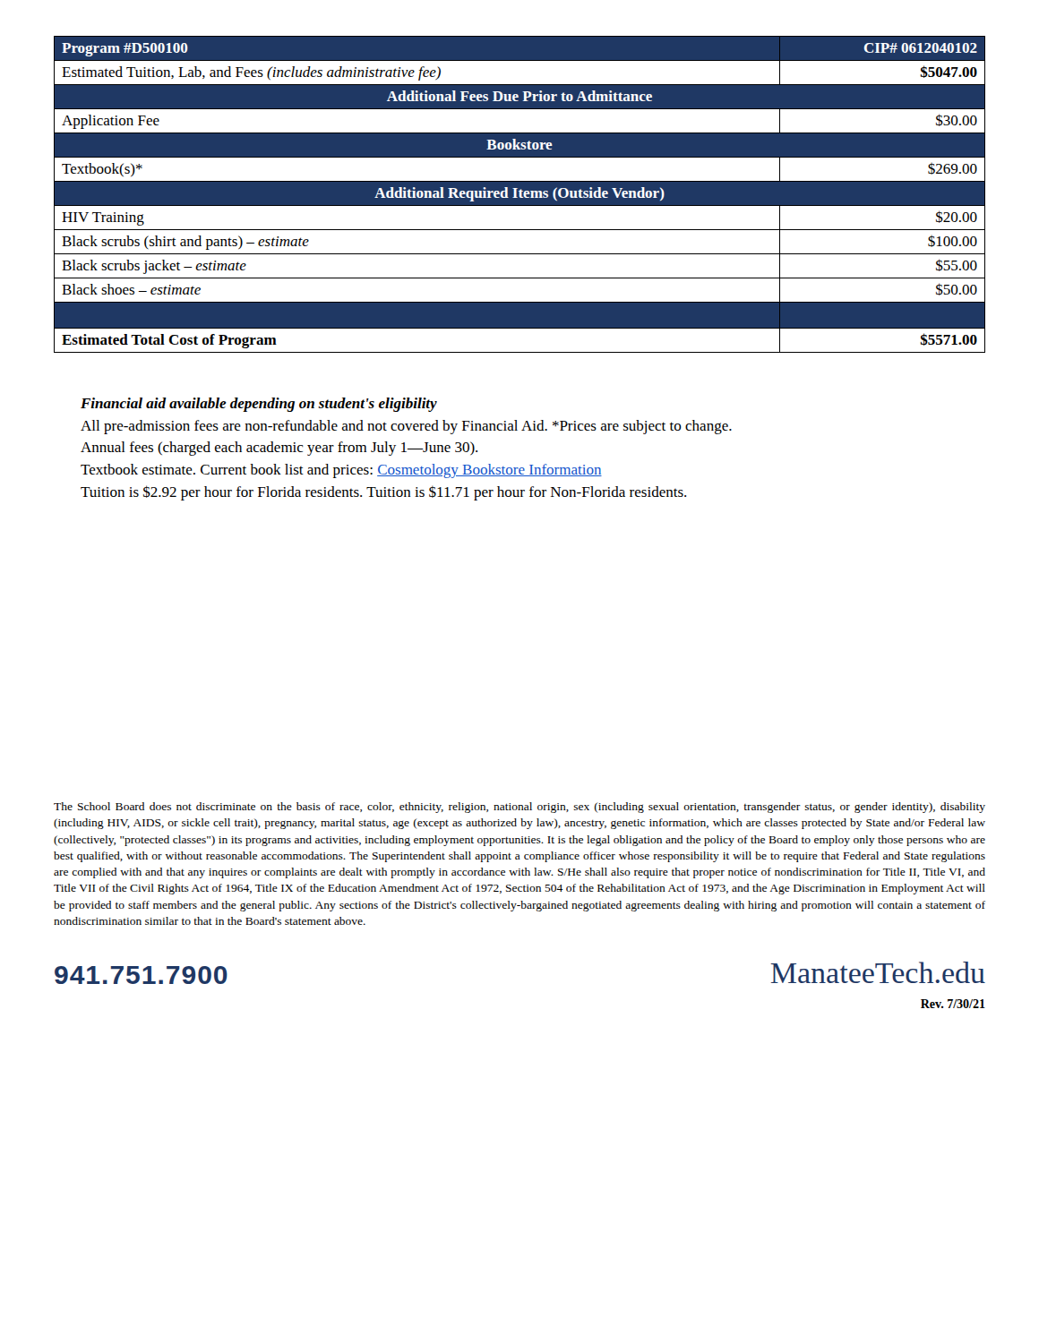| Program #D500100 | CIP# 0612040102 |
| Estimated Tuition, Lab, and Fees (includes administrative fee) | $5047.00 |
| Additional Fees Due Prior to Admittance |
| Application Fee | $30.00 |
| Bookstore |
| Textbook(s)* | $269.00 |
| Additional Required Items (Outside Vendor) |
| HIV Training | $20.00 |
| Black scrubs (shirt and pants) – estimate | $100.00 |
| Black scrubs jacket – estimate | $55.00 |
| Black shoes – estimate | $50.00 |
| Estimated Total Cost of Program | $5571.00 |
Financial aid available depending on student's eligibility
All pre-admission fees are non-refundable and not covered by Financial Aid. *Prices are subject to change.
Annual fees (charged each academic year from July 1—June 30).
Textbook estimate. Current book list and prices: Cosmetology Bookstore Information
Tuition is $2.92 per hour for Florida residents. Tuition is $11.71 per hour for Non-Florida residents.
The School Board does not discriminate on the basis of race, color, ethnicity, religion, national origin, sex (including sexual orientation, transgender status, or gender identity), disability (including HIV, AIDS, or sickle cell trait), pregnancy, marital status, age (except as authorized by law), ancestry, genetic information, which are classes protected by State and/or Federal law (collectively, "protected classes") in its programs and activities, including employment opportunities. It is the legal obligation and the policy of the Board to employ only those persons who are best qualified, with or without reasonable accommodations. The Superintendent shall appoint a compliance officer whose responsibility it will be to require that Federal and State regulations are complied with and that any inquires or complaints are dealt with promptly in accordance with law. S/He shall also require that proper notice of nondiscrimination for Title II, Title VI, and Title VII of the Civil Rights Act of 1964, Title IX of the Education Amendment Act of 1972, Section 504 of the Rehabilitation Act of 1973, and the Age Discrimination in Employment Act will be provided to staff members and the general public. Any sections of the District's collectively-bargained negotiated agreements dealing with hiring and promotion will contain a statement of nondiscrimination similar to that in the Board's statement above.
941.751.7900
ManateeTech.edu
Rev. 7/30/21